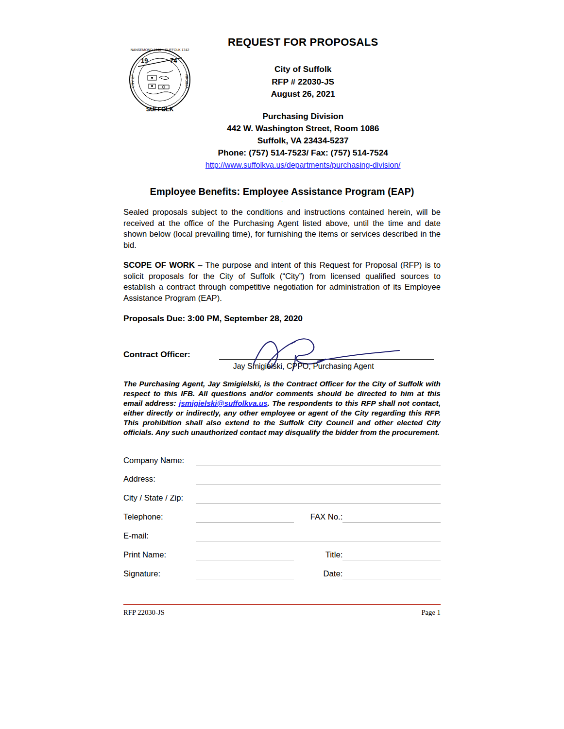City of Suffolk, Virginia Seal NANSEMOND 1646 SUFFOLK 1742 19 74 CITY OF VIRGINIA SUFFOLK
REQUEST FOR PROPOSALS
City of Suffolk
RFP # 22030-JS
August 26, 2021
Purchasing Division
442 W. Washington Street, Room 1086
Suffolk, VA 23434-5237
Phone: (757) 514-7523/ Fax: (757) 514-7524
http://www.suffolkva.us/departments/purchasing-division/
Employee Benefits: Employee Assistance Program (EAP)
.
Sealed proposals subject to the conditions and instructions contained herein, will be received at the office of the Purchasing Agent listed above, until the time and date shown below (local prevailing time), for furnishing the items or services described in the bid.
SCOPE OF WORK – The purpose and intent of this Request for Proposal (RFP) is to solicit proposals for the City of Suffolk (“City”) from licensed qualified sources to establish a contract through competitive negotiation for administration of its Employee Assistance Program (EAP).
Proposals Due: 3:00 PM, September 28, 2020
Contract Officer:
Signature
Jay Smigielski, CPPO, Purchasing Agent
The Purchasing Agent, Jay Smigielski, is the Contract Officer for the City of Suffolk with respect to this IFB. All questions and/or comments should be directed to him at this email address: jsmigielski@suffolkva.us. The respondents to this RFP shall not contact, either directly or indirectly, any other employee or agent of the City regarding this RFP. This prohibition shall also extend to the Suffolk City Council and other elected City officials. Any such unauthorized contact may disqualify the bidder from the procurement.
| Company Name: | |
| Address: | |
| City / State / Zip: | |
| Telephone: | | FAX No.: | |
| E-mail: | |
| Print Name: | | Title: | |
| Signature: | | Date: | |
RFP 22030-JS Page 1